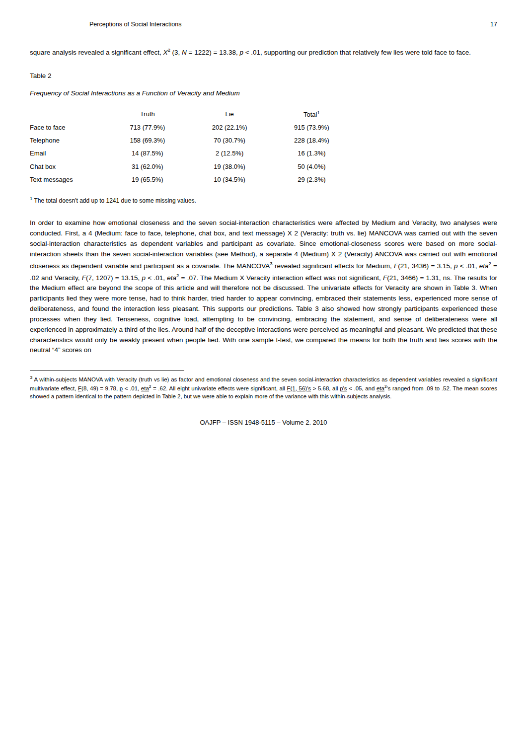Perceptions of Social Interactions 17
square analysis revealed a significant effect, X 2 (3, N = 1222) = 13.38, p < .01, supporting our prediction that relatively few lies were told face to face.
Table 2
Frequency of Social Interactions as a Function of Veracity and Medium
| | Truth | Lie | Total 1 |
| --- | --- | --- | --- |
| Face to face | 713 (77.9%) | 202 (22.1%) | 915 (73.9%) |
| Telephone | 158 (69.3%) | 70 (30.7%) | 228 (18.4%) |
| Email | 14 (87.5%) | 2 (12.5%) | 16 (1.3%) |
| Chat box | 31 (62.0%) | 19 (38.0%) | 50 (4.0%) |
| Text messages | 19 (65.5%) | 10 (34.5%) | 29 (2.3%) |
1 The total doesn't add up to 1241 due to some missing values.
In order to examine how emotional closeness and the seven social-interaction characteristics were affected by Medium and Veracity, two analyses were conducted. First, a 4 (Medium: face to face, telephone, chat box, and text message) X 2 (Veracity: truth vs. lie) MANCOVA was carried out with the seven social-interaction characteristics as dependent variables and participant as covariate. Since emotional-closeness scores were based on more social-interaction sheets than the seven social-interaction variables (see Method), a separate 4 (Medium) X 2 (Veracity) ANCOVA was carried out with emotional closeness as dependent variable and participant as a covariate. The MANCOVA3 revealed significant effects for Medium, F(21, 3436) = 3.15, p < .01, eta 2 = .02 and Veracity, F(7, 1207) = 13.15, p < .01, eta 2 = .07. The Medium X Veracity interaction effect was not significant, F(21, 3466) = 1.31, ns. The results for the Medium effect are beyond the scope of this article and will therefore not be discussed. The univariate effects for Veracity are shown in Table 3. When participants lied they were more tense, had to think harder, tried harder to appear convincing, embraced their statements less, experienced more sense of deliberateness, and found the interaction less pleasant. This supports our predictions. Table 3 also showed how strongly participants experienced these processes when they lied. Tenseness, cognitive load, attempting to be convincing, embracing the statement, and sense of deliberateness were all experienced in approximately a third of the lies. Around half of the deceptive interactions were perceived as meaningful and pleasant. We predicted that these characteristics would only be weakly present when people lied. With one sample t-test, we compared the means for both the truth and lies scores with the neutral “4” scores on
3 A within-subjects MANOVA with Veracity (truth vs lie) as factor and emotional closeness and the seven social-interaction characteristics as dependent variables revealed a significant multivariate effect, F(8, 49) = 9.78, p < .01, eta 2 = .62. All eight univariate effects were significant, all F(1, 56)'s > 5.68, all p's < .05, and eta 2's ranged from .09 to .52. The mean scores showed a pattern identical to the pattern depicted in Table 2, but we were able to explain more of the variance with this within-subjects analysis.
OAJFP – ISSN 1948-5115 – Volume 2. 2010